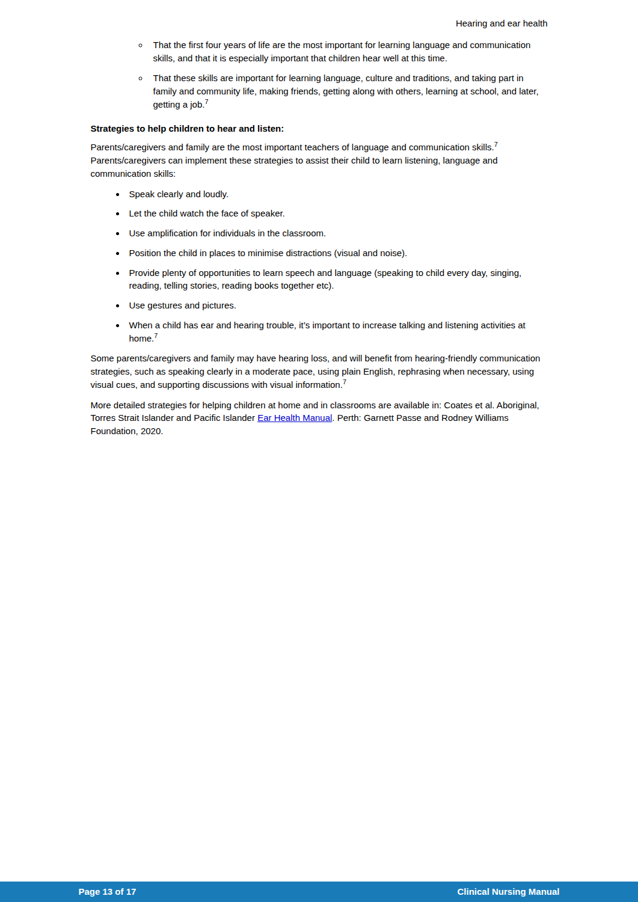Hearing and ear health
That the first four years of life are the most important for learning language and communication skills, and that it is especially important that children hear well at this time.
That these skills are important for learning language, culture and traditions, and taking part in family and community life, making friends, getting along with others, learning at school, and later, getting a job.7
Strategies to help children to hear and listen:
Parents/caregivers and family are the most important teachers of language and communication skills.7 Parents/caregivers can implement these strategies to assist their child to learn listening, language and communication skills:
Speak clearly and loudly.
Let the child watch the face of speaker.
Use amplification for individuals in the classroom.
Position the child in places to minimise distractions (visual and noise).
Provide plenty of opportunities to learn speech and language (speaking to child every day, singing, reading, telling stories, reading books together etc).
Use gestures and pictures.
When a child has ear and hearing trouble, it’s important to increase talking and listening activities at home.7
Some parents/caregivers and family may have hearing loss, and will benefit from hearing-friendly communication strategies, such as speaking clearly in a moderate pace, using plain English, rephrasing when necessary, using visual cues, and supporting discussions with visual information.7
More detailed strategies for helping children at home and in classrooms are available in: Coates et al. Aboriginal, Torres Strait Islander and Pacific Islander Ear Health Manual. Perth: Garnett Passe and Rodney Williams Foundation, 2020.
Page 13 of 17 Clinical Nursing Manual